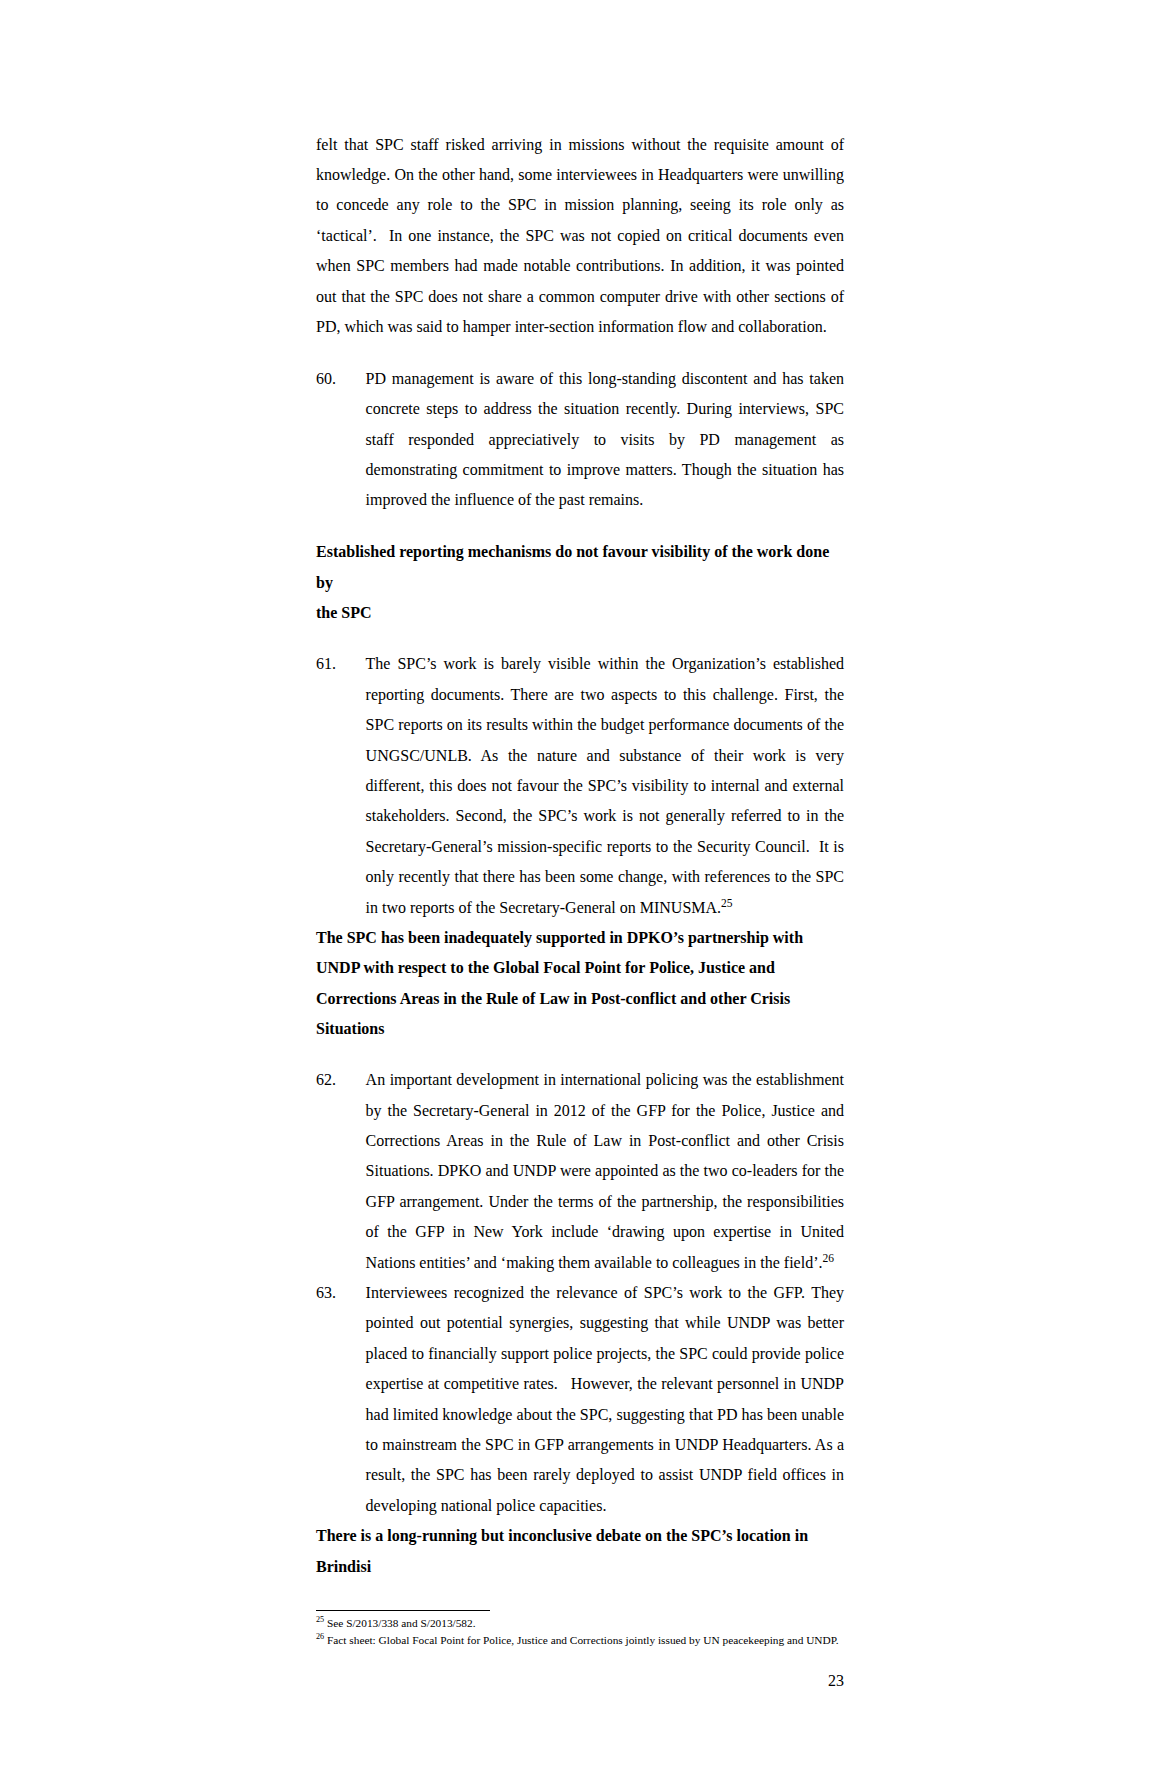felt that SPC staff risked arriving in missions without the requisite amount of knowledge. On the other hand, some interviewees in Headquarters were unwilling to concede any role to the SPC in mission planning, seeing its role only as ‘tactical’. In one instance, the SPC was not copied on critical documents even when SPC members had made notable contributions. In addition, it was pointed out that the SPC does not share a common computer drive with other sections of PD, which was said to hamper inter-section information flow and collaboration.
60.
PD management is aware of this long-standing discontent and has taken concrete steps to address the situation recently. During interviews, SPC staff responded appreciatively to visits by PD management as demonstrating commitment to improve matters. Though the situation has improved the influence of the past remains.
Established reporting mechanisms do not favour visibility of the work done by
the SPC
61.
The SPC’s work is barely visible within the Organization’s established reporting documents. There are two aspects to this challenge. First, the SPC reports on its results within the budget performance documents of the UNGSC/UNLB. As the nature and substance of their work is very different, this does not favour the SPC’s visibility to internal and external stakeholders. Second, the SPC’s work is not generally referred to in the Secretary-General’s mission-specific reports to the Security Council. It is only recently that there has been some change, with references to the SPC in two reports of the Secretary-General on MINUSMA.25
The SPC has been inadequately supported in DPKO’s partnership with UNDP with respect to the Global Focal Point for Police, Justice and Corrections Areas in the Rule of Law in Post-conflict and other Crisis Situations
62.
An important development in international policing was the establishment by the Secretary-General in 2012 of the GFP for the Police, Justice and Corrections Areas in the Rule of Law in Post-conflict and other Crisis Situations. DPKO and UNDP were appointed as the two co-leaders for the GFP arrangement. Under the terms of the partnership, the responsibilities of the GFP in New York include ‘drawing upon expertise in United Nations entities’ and ‘making them available to colleagues in the field’.26
63.
Interviewees recognized the relevance of SPC’s work to the GFP. They pointed out potential synergies, suggesting that while UNDP was better placed to financially support police projects, the SPC could provide police expertise at competitive rates. However, the relevant personnel in UNDP had limited knowledge about the SPC, suggesting that PD has been unable to mainstream the SPC in GFP arrangements in UNDP Headquarters. As a result, the SPC has been rarely deployed to assist UNDP field offices in developing national police capacities.
There is a long-running but inconclusive debate on the SPC’s location in Brindisi
25 See S/2013/338 and S/2013/582.
26 Fact sheet: Global Focal Point for Police, Justice and Corrections jointly issued by UN peacekeeping and UNDP.
23